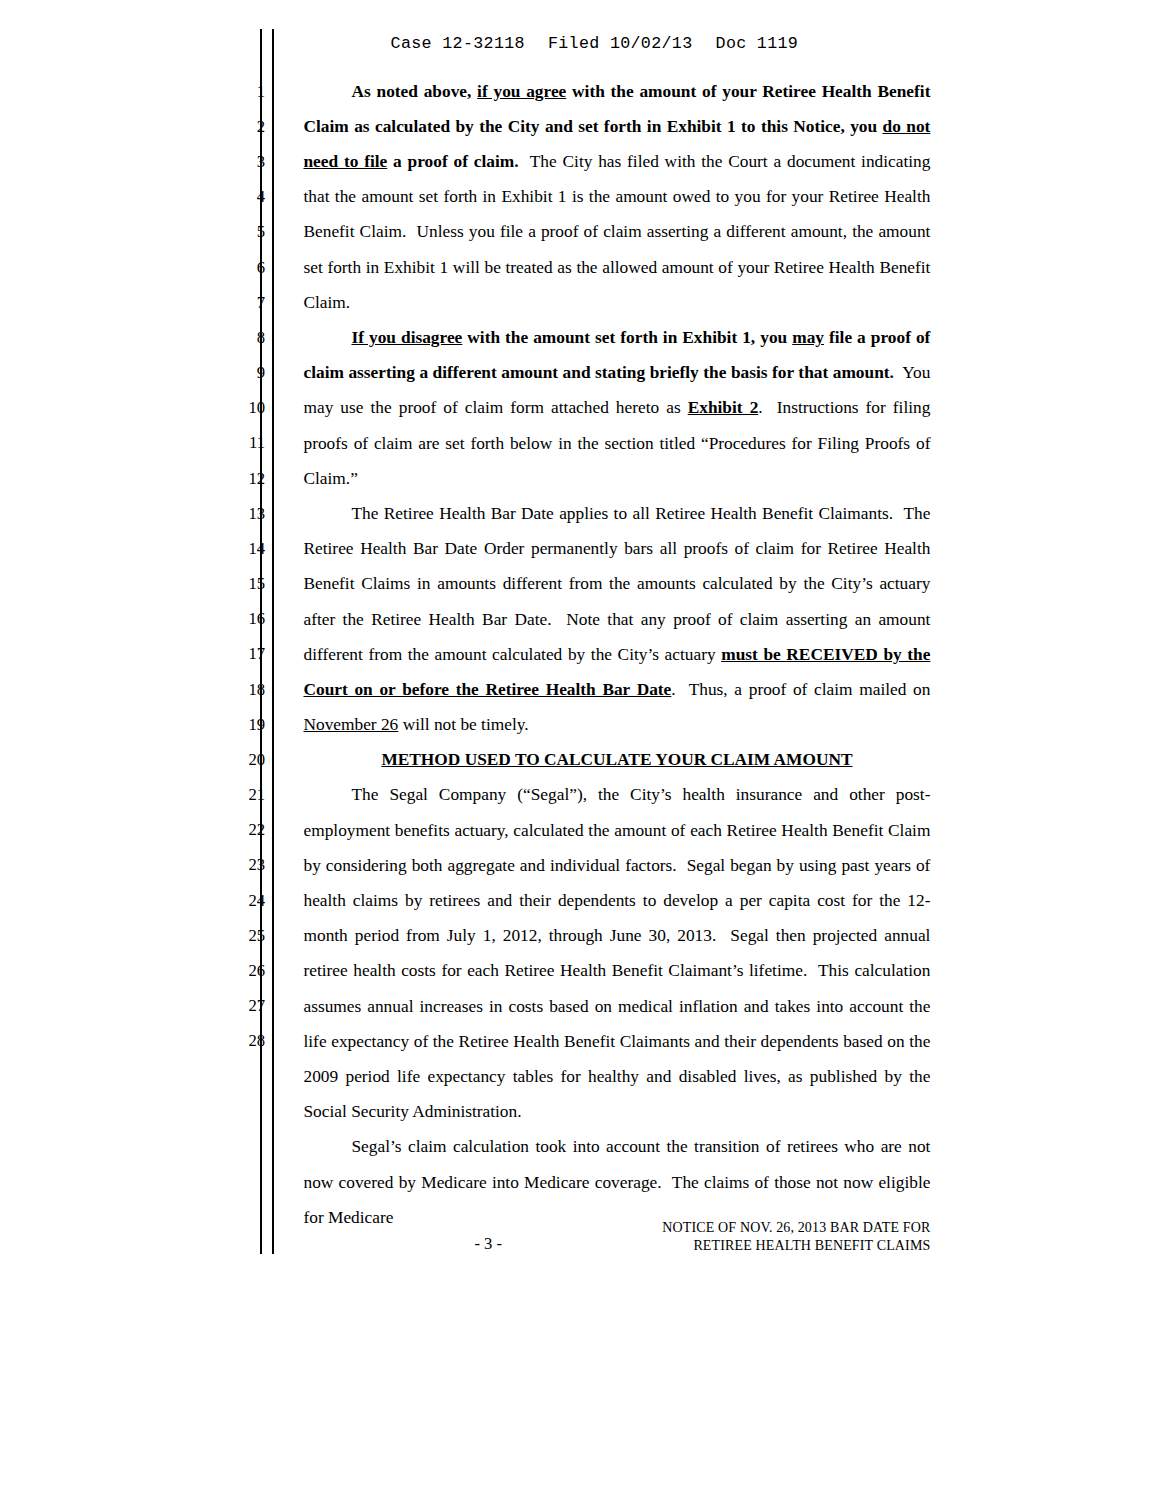Case 12-32118 Filed 10/02/13 Doc 1119
1
2
3
4
5
6
7
8
9
10
11
12
13
14
15
16
17
18
19
20
21
22
23
24
25
26
27
28
As noted above, if you agree with the amount of your Retiree Health Benefit Claim as calculated by the City and set forth in Exhibit 1 to this Notice, you do not need to file a proof of claim. The City has filed with the Court a document indicating that the amount set forth in Exhibit 1 is the amount owed to you for your Retiree Health Benefit Claim. Unless you file a proof of claim asserting a different amount, the amount set forth in Exhibit 1 will be treated as the allowed amount of your Retiree Health Benefit Claim.
If you disagree with the amount set forth in Exhibit 1, you may file a proof of claim asserting a different amount and stating briefly the basis for that amount. You may use the proof of claim form attached hereto as Exhibit 2. Instructions for filing proofs of claim are set forth below in the section titled “Procedures for Filing Proofs of Claim.”
The Retiree Health Bar Date applies to all Retiree Health Benefit Claimants. The Retiree Health Bar Date Order permanently bars all proofs of claim for Retiree Health Benefit Claims in amounts different from the amounts calculated by the City’s actuary after the Retiree Health Bar Date. Note that any proof of claim asserting an amount different from the amount calculated by the City’s actuary must be RECEIVED by the Court on or before the Retiree Health Bar Date. Thus, a proof of claim mailed on November 26 will not be timely.
METHOD USED TO CALCULATE YOUR CLAIM AMOUNT
The Segal Company (“Segal”), the City’s health insurance and other post-employment benefits actuary, calculated the amount of each Retiree Health Benefit Claim by considering both aggregate and individual factors. Segal began by using past years of health claims by retirees and their dependents to develop a per capita cost for the 12-month period from July 1, 2012, through June 30, 2013. Segal then projected annual retiree health costs for each Retiree Health Benefit Claimant’s lifetime. This calculation assumes annual increases in costs based on medical inflation and takes into account the life expectancy of the Retiree Health Benefit Claimants and their dependents based on the 2009 period life expectancy tables for healthy and disabled lives, as published by the Social Security Administration.
Segal’s claim calculation took into account the transition of retirees who are not now covered by Medicare into Medicare coverage. The claims of those not now eligible for Medicare
- 3 -
NOTICE OF NOV. 26, 2013 BAR DATE FOR
RETIREE HEALTH BENEFIT CLAIMS